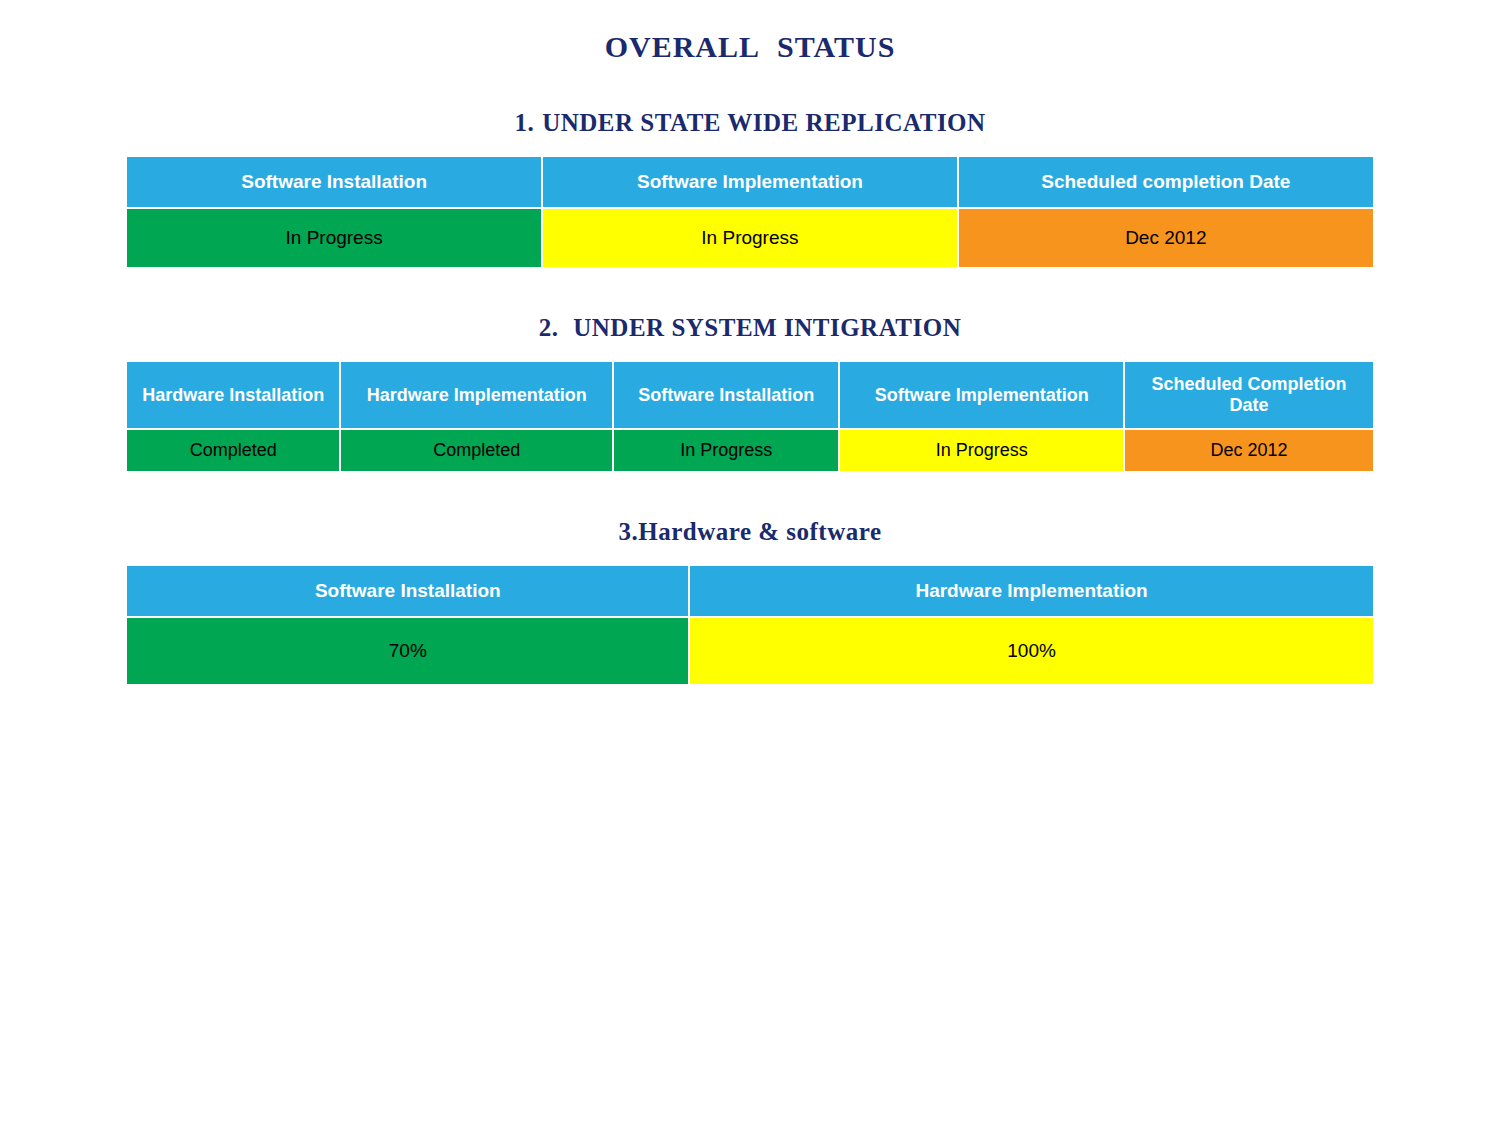OVERALL STATUS
1. UNDER STATE WIDE REPLICATION
| Software Installation | Software Implementation | Scheduled completion Date |
| --- | --- | --- |
| In Progress | In Progress | Dec 2012 |
2. UNDER SYSTEM INTIGRATION
| Hardware Installation | Hardware Implementation | Software Installation | Software Implementation | Scheduled Completion Date |
| --- | --- | --- | --- | --- |
| Completed | Completed | In Progress | In Progress | Dec 2012 |
3.Hardware & software
| Software Installation | Hardware Implementation |
| --- | --- |
| 70% | 100% |